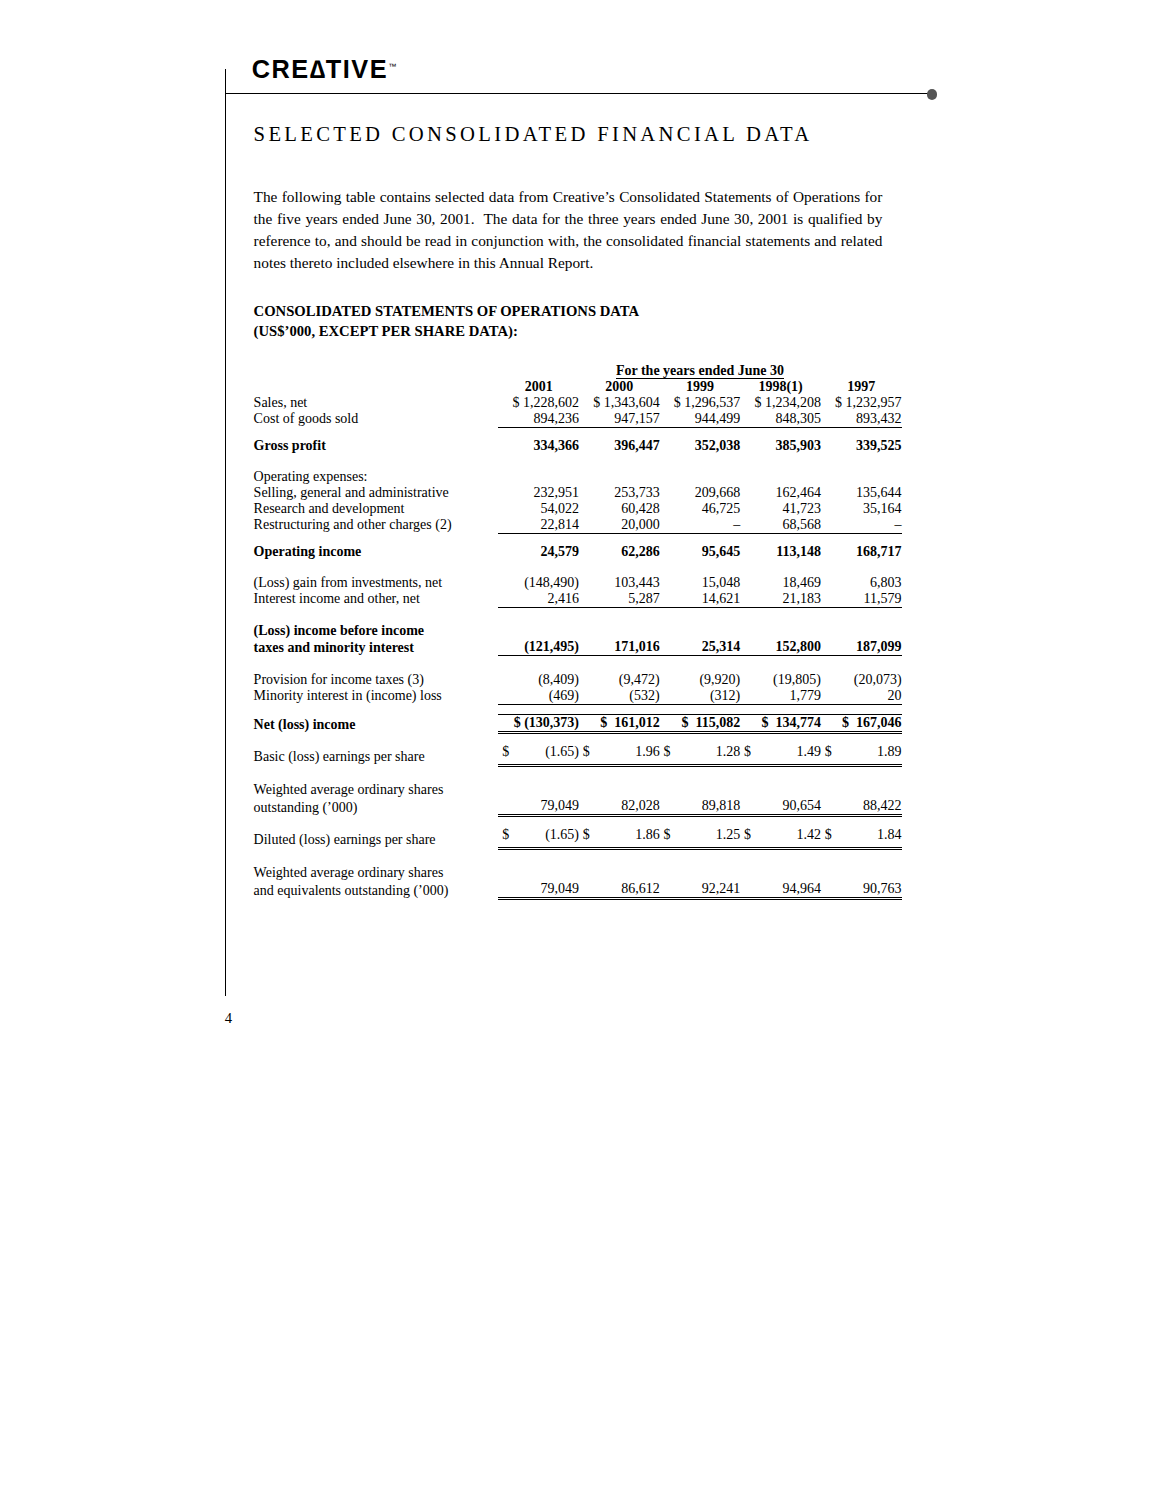CRE∆TIVE™
SELECTED CONSOLIDATED FINANCIAL DATA
The following table contains selected data from Creative’s Consolidated Statements of Operations for the five years ended June 30, 2001. The data for the three years ended June 30, 2001 is qualified by reference to, and should be read in conjunction with, the consolidated financial statements and related notes thereto included elsewhere in this Annual Report.
CONSOLIDATED STATEMENTS OF OPERATIONS DATA
(US$’000, EXCEPT PER SHARE DATA):
| | For the years ended June 30 |
| | 2001 | 2000 | 1999 | 1998(1) | 1997 |
| Sales, net | $ 1,228,602 | $ 1,343,604 | $ 1,296,537 | $ 1,234,208 | $ 1,232,957 |
| Cost of goods sold | 894,236 | 947,157 | 944,499 | 848,305 | 893,432 |
| Gross profit | 334,366 | 396,447 | 352,038 | 385,903 | 339,525 |
| Operating expenses: | | | | | |
| Selling, general and administrative | 232,951 | 253,733 | 209,668 | 162,464 | 135,644 |
| Research and development | 54,022 | 60,428 | 46,725 | 41,723 | 35,164 |
| Restructuring and other charges (2) | 22,814 | 20,000 | – | 68,568 | – |
| Operating income | 24,579 | 62,286 | 95,645 | 113,148 | 168,717 |
| (Loss) gain from investments, net | (148,490) | 103,443 | 15,048 | 18,469 | 6,803 |
| Interest income and other, net | 2,416 | 5,287 | 14,621 | 21,183 | 11,579 |
| (Loss) income before income | | | | | |
| taxes and minority interest | (121,495) | 171,016 | 25,314 | 152,800 | 187,099 |
| Provision for income taxes (3) | (8,409) | (9,472) | (9,920) | (19,805) | (20,073) |
| Minority interest in (income) loss | (469) | (532) | (312) | 1,779 | 20 |
| Net (loss) income | $ (130,373) | $ 161,012 | $ 115,082 | $ 134,774 | $ 167,046 |
| Basic (loss) earnings per share | $ (1.65) | $ 1.96 | $ 1.28 | $ 1.49 | $ 1.89 |
| Weighted average ordinary shares | | | | | |
| outstanding (’000) | 79,049 | 82,028 | 89,818 | 90,654 | 88,422 |
| Diluted (loss) earnings per share | $ (1.65) | $ 1.86 | $ 1.25 | $ 1.42 | $ 1.84 |
| Weighted average ordinary shares | | | | | |
| and equivalents outstanding (’000) | 79,049 | 86,612 | 92,241 | 94,964 | 90,763 |
4